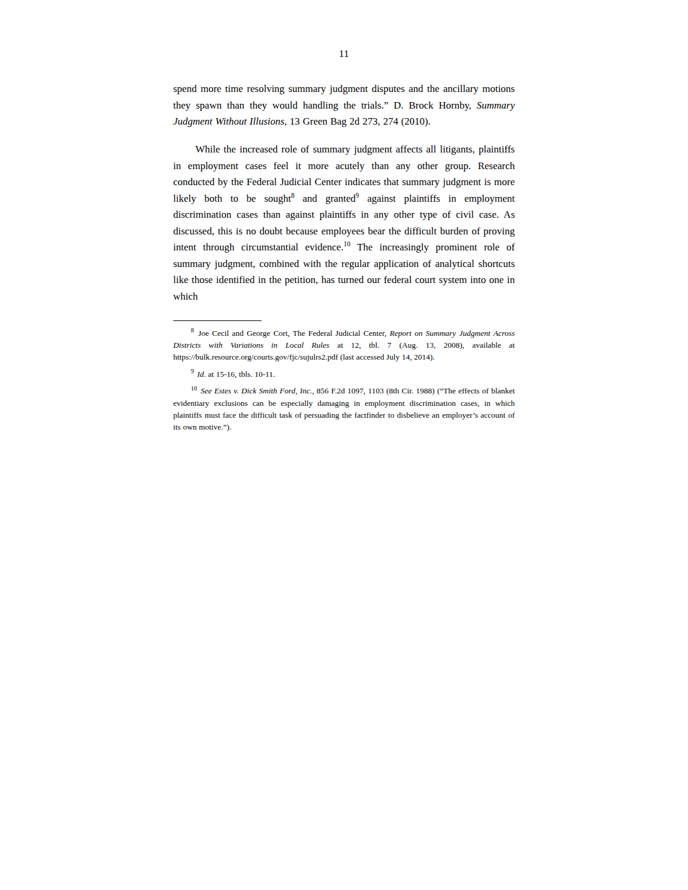11
spend more time resolving summary judgment disputes and the ancillary motions they spawn than they would handling the trials.” D. Brock Hornby, Summary Judgment Without Illusions, 13 Green Bag 2d 273, 274 (2010).
While the increased role of summary judgment affects all litigants, plaintiffs in employment cases feel it more acutely than any other group. Research conducted by the Federal Judicial Center indicates that summary judgment is more likely both to be sought8 and granted9 against plaintiffs in employment discrimination cases than against plaintiffs in any other type of civil case. As discussed, this is no doubt because employees bear the difficult burden of proving intent through circumstantial evidence.10 The increasingly prominent role of summary judgment, combined with the regular application of analytical shortcuts like those identified in the petition, has turned our federal court system into one in which
8 Joe Cecil and George Cort, The Federal Judicial Center, Report on Summary Judgment Across Districts with Variations in Local Rules at 12, tbl. 7 (Aug. 13, 2008), available at https://bulk.resource.org/courts.gov/fjc/sujulrs2.pdf (last accessed July 14, 2014).
9 Id. at 15-16, tbls. 10-11.
10 See Estes v. Dick Smith Ford, Inc., 856 F.2d 1097, 1103 (8th Cir. 1988) (“The effects of blanket evidentiary exclusions can be especially damaging in employment discrimination cases, in which plaintiffs must face the difficult task of persuading the factfinder to disbelieve an employer’s account of its own motive.”).